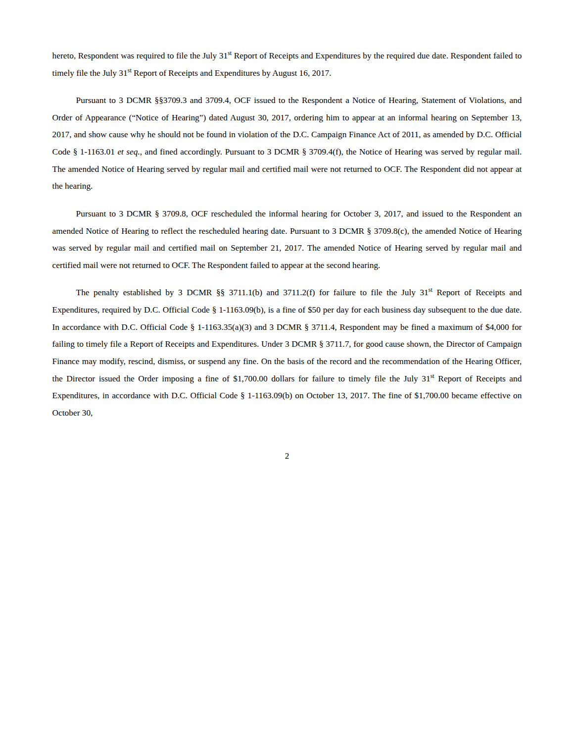hereto, Respondent was required to file the July 31st Report of Receipts and Expenditures by the required due date. Respondent failed to timely file the July 31st Report of Receipts and Expenditures by August 16, 2017.
Pursuant to 3 DCMR §§3709.3 and 3709.4, OCF issued to the Respondent a Notice of Hearing, Statement of Violations, and Order of Appearance (“Notice of Hearing”) dated August 30, 2017, ordering him to appear at an informal hearing on September 13, 2017, and show cause why he should not be found in violation of the D.C. Campaign Finance Act of 2011, as amended by D.C. Official Code § 1-1163.01 et seq., and fined accordingly. Pursuant to 3 DCMR § 3709.4(f), the Notice of Hearing was served by regular mail. The amended Notice of Hearing served by regular mail and certified mail were not returned to OCF. The Respondent did not appear at the hearing.
Pursuant to 3 DCMR § 3709.8, OCF rescheduled the informal hearing for October 3, 2017, and issued to the Respondent an amended Notice of Hearing to reflect the rescheduled hearing date. Pursuant to 3 DCMR § 3709.8(c), the amended Notice of Hearing was served by regular mail and certified mail on September 21, 2017. The amended Notice of Hearing served by regular mail and certified mail were not returned to OCF. The Respondent failed to appear at the second hearing.
The penalty established by 3 DCMR §§ 3711.1(b) and 3711.2(f) for failure to file the July 31st Report of Receipts and Expenditures, required by D.C. Official Code § 1-1163.09(b), is a fine of $50 per day for each business day subsequent to the due date. In accordance with D.C. Official Code § 1-1163.35(a)(3) and 3 DCMR § 3711.4, Respondent may be fined a maximum of $4,000 for failing to timely file a Report of Receipts and Expenditures. Under 3 DCMR § 3711.7, for good cause shown, the Director of Campaign Finance may modify, rescind, dismiss, or suspend any fine. On the basis of the record and the recommendation of the Hearing Officer, the Director issued the Order imposing a fine of $1,700.00 dollars for failure to timely file the July 31st Report of Receipts and Expenditures, in accordance with D.C. Official Code § 1-1163.09(b) on October 13, 2017. The fine of $1,700.00 became effective on October 30,
2